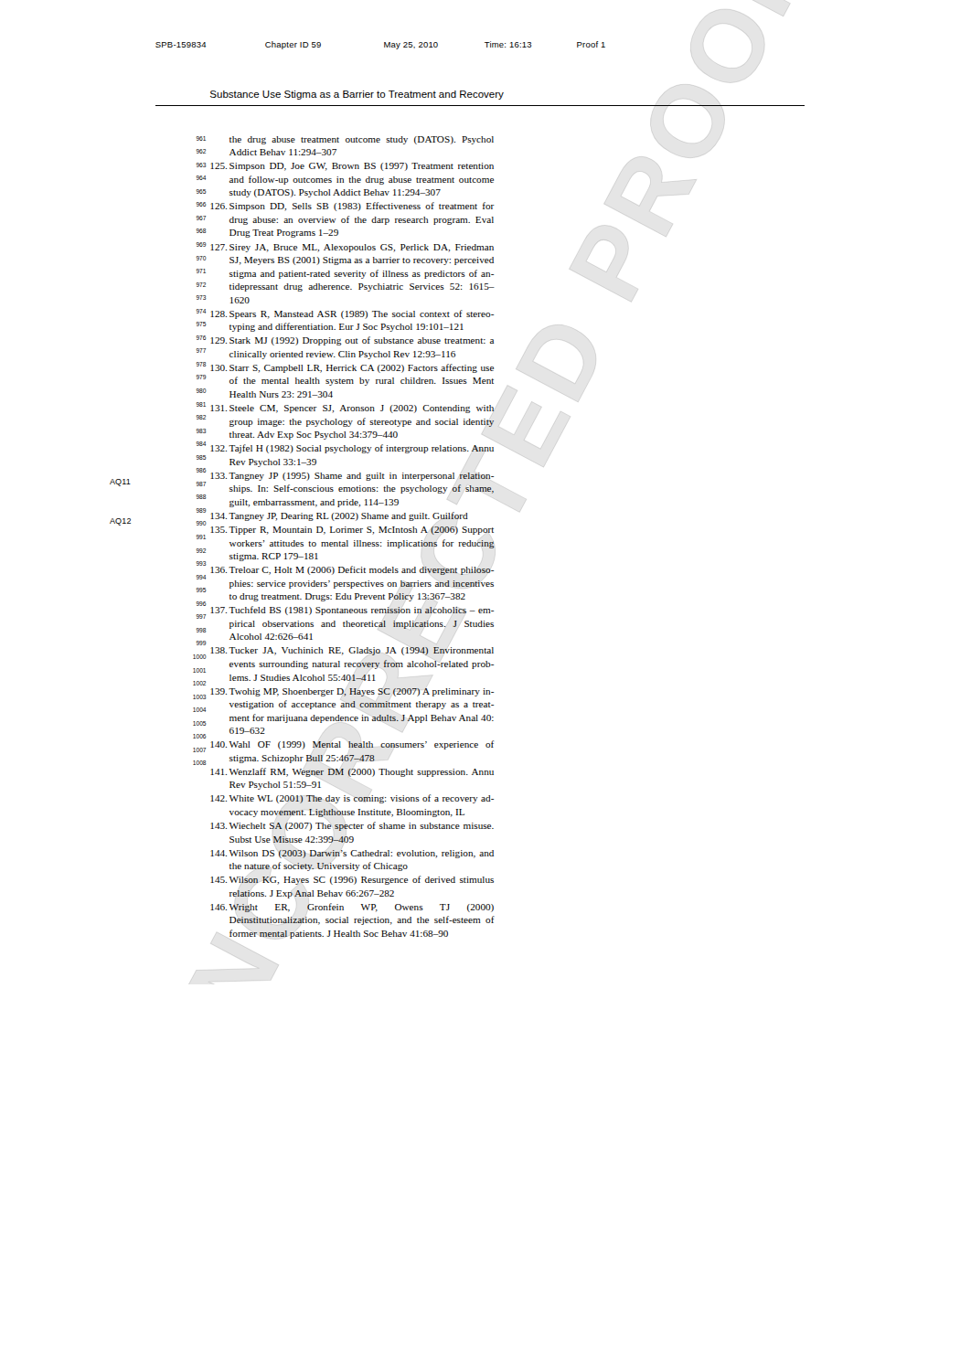UNCORRECTED PROOF
SPB-159834 Chapter ID 59 May 25, 2010 Time: 16:13 Proof 1
Substance Use Stigma as a Barrier to Treatment and Recovery
961
962
963
964
965
966
967
968
969
970
971
972
973
974
975
976
977
978
979
980
981
982
983
984
985
986
987
988
989
990
991
992
993
994
995
996
997
998
999
1000
1001
1002
1003
1004
1005
1006
1007
1008
AQ11
AQ12
the drug abuse treatment outcome study (DATOS). Psychol Addict Behav 11:294–307
125. Simpson DD, Joe GW, Brown BS (1997) Treatment retention and follow-up outcomes in the drug abuse treatment outcome study (DATOS). Psychol Addict Behav 11:294–307
126. Simpson DD, Sells SB (1983) Effectiveness of treatment for drug abuse: an overview of the darp research program. Eval Drug Treat Programs 1–29
127. Sirey JA, Bruce ML, Alexopoulos GS, Perlick DA, Friedman SJ, Meyers BS (2001) Stigma as a barrier to recovery: perceived stigma and patient-rated severity of illness as predictors of antidepressant drug adherence. Psychiatric Services 52: 1615–1620
128. Spears R, Manstead ASR (1989) The social context of stereotyping and differentiation. Eur J Soc Psychol 19:101–121
129. Stark MJ (1992) Dropping out of substance abuse treatment: a clinically oriented review. Clin Psychol Rev 12:93–116
130. Starr S, Campbell LR, Herrick CA (2002) Factors affecting use of the mental health system by rural children. Issues Ment Health Nurs 23: 291–304
131. Steele CM, Spencer SJ, Aronson J (2002) Contending with group image: the psychology of stereotype and social identity threat. Adv Exp Soc Psychol 34:379–440
132. Tajfel H (1982) Social psychology of intergroup relations. Annu Rev Psychol 33:1–39
133. Tangney JP (1995) Shame and guilt in interpersonal relationships. In: Self-conscious emotions: the psychology of shame, guilt, embarrassment, and pride, 114–139
134. Tangney JP, Dearing RL (2002) Shame and guilt. Guilford
135. Tipper R, Mountain D, Lorimer S, McIntosh A (2006) Support workers’ attitudes to mental illness: implications for reducing stigma. RCP 179–181
136. Treloar C, Holt M (2006) Deficit models and divergent philosophies: service providers’ perspectives on barriers and incentives to drug treatment. Drugs: Edu Prevent Policy 13:367–382
137. Tuchfeld BS (1981) Spontaneous remission in alcoholics – empirical observations and theoretical implications. J Studies Alcohol 42:626–641
138. Tucker JA, Vuchinich RE, Gladsjo JA (1994) Environmental events surrounding natural recovery from alcohol-related problems. J Studies Alcohol 55:401–411
139. Twohig MP, Shoenberger D, Hayes SC (2007) A preliminary investigation of acceptance and commitment therapy as a treatment for marijuana dependence in adults. J Appl Behav Anal 40: 619–632
140. Wahl OF (1999) Mental health consumers’ experience of stigma. Schizophr Bull 25:467–478
141. Wenzlaff RM, Wegner DM (2000) Thought suppression. Annu Rev Psychol 51:59–91
142. White WL (2001) The day is coming: visions of a recovery advocacy movement. Lighthouse Institute, Bloomington, IL
143. Wiechelt SA (2007) The specter of shame in substance misuse. Subst Use Misuse 42:399–409
144. Wilson DS (2003) Darwin’s Cathedral: evolution, religion, and the nature of society. University of Chicago
145. Wilson KG, Hayes SC (1996) Resurgence of derived stimulus relations. J Exp Anal Behav 66:267–282
146. Wright ER, Gronfein WP, Owens TJ (2000) Deinstitutionalization, social rejection, and the self-esteem of former mental patients. J Health Soc Behav 41:68–90